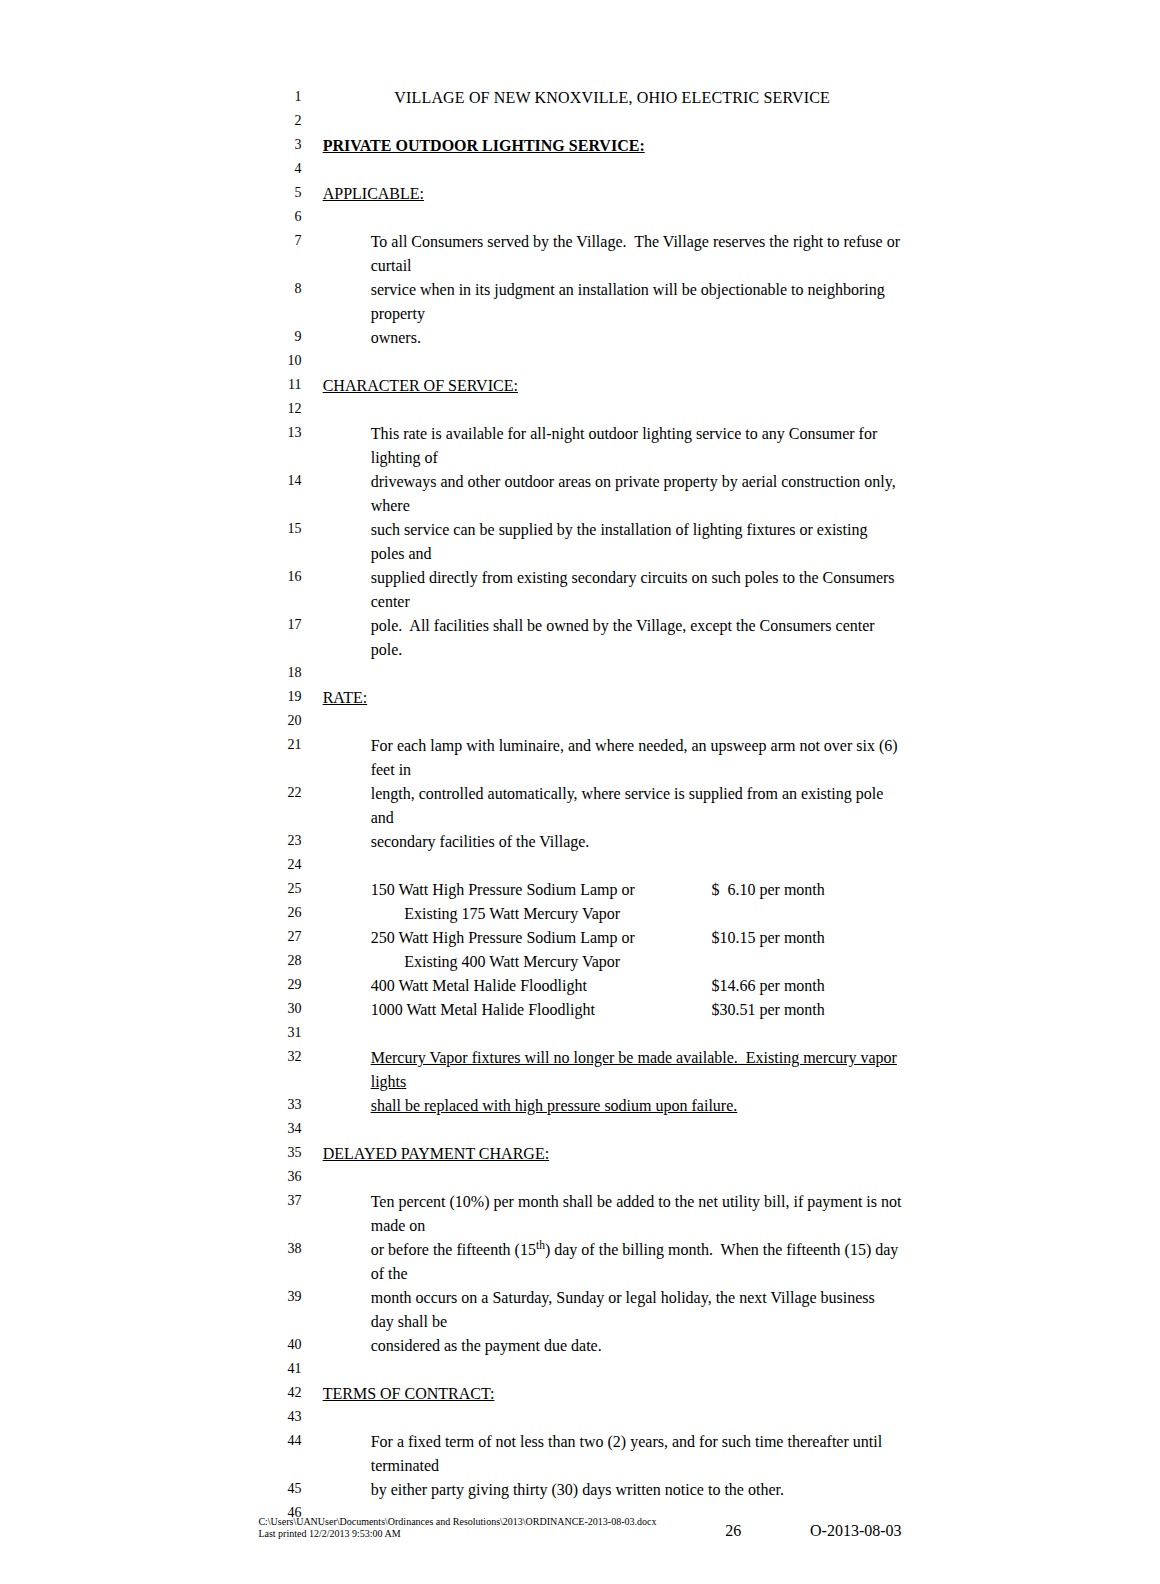1
VILLAGE OF NEW KNOXVILLE, OHIO ELECTRIC SERVICE
2
3
PRIVATE OUTDOOR LIGHTING SERVICE:
4
5
APPLICABLE:
6
7
To all Consumers served by the Village. The Village reserves the right to refuse or curtail
8
service when in its judgment an installation will be objectionable to neighboring property
9
owners.
10
11
CHARACTER OF SERVICE:
12
13
This rate is available for all-night outdoor lighting service to any Consumer for lighting of
14
driveways and other outdoor areas on private property by aerial construction only, where
15
such service can be supplied by the installation of lighting fixtures or existing poles and
16
supplied directly from existing secondary circuits on such poles to the Consumers center
17
pole. All facilities shall be owned by the Village, except the Consumers center pole.
18
19
RATE:
20
21
For each lamp with luminaire, and where needed, an upsweep arm not over six (6) feet in
22
length, controlled automatically, where service is supplied from an existing pole and
23
secondary facilities of the Village.
24
25
150 Watt High Pressure Sodium Lamp or
$ 6.10 per month
26
Existing 175 Watt Mercury Vapor
27
250 Watt High Pressure Sodium Lamp or
$10.15 per month
28
Existing 400 Watt Mercury Vapor
29
400 Watt Metal Halide Floodlight
$14.66 per month
30
1000 Watt Metal Halide Floodlight
$30.51 per month
31
32
Mercury Vapor fixtures will no longer be made available. Existing mercury vapor lights
33
shall be replaced with high pressure sodium upon failure.
34
35
DELAYED PAYMENT CHARGE:
36
37
Ten percent (10%) per month shall be added to the net utility bill, if payment is not made on
38
or before the fifteenth (15th) day of the billing month. When the fifteenth (15) day of the
39
month occurs on a Saturday, Sunday or legal holiday, the next Village business day shall be
40
considered as the payment due date.
41
42
TERMS OF CONTRACT:
43
44
For a fixed term of not less than two (2) years, and for such time thereafter until terminated
45
by either party giving thirty (30) days written notice to the other.
46
C:\Users\UANUser\Documents\Ordinances and Resolutions\2013\ORDINANCE-2013-08-03.docx
Last printed 12/2/2013 9:53:00 AM
26
O-2013-08-03